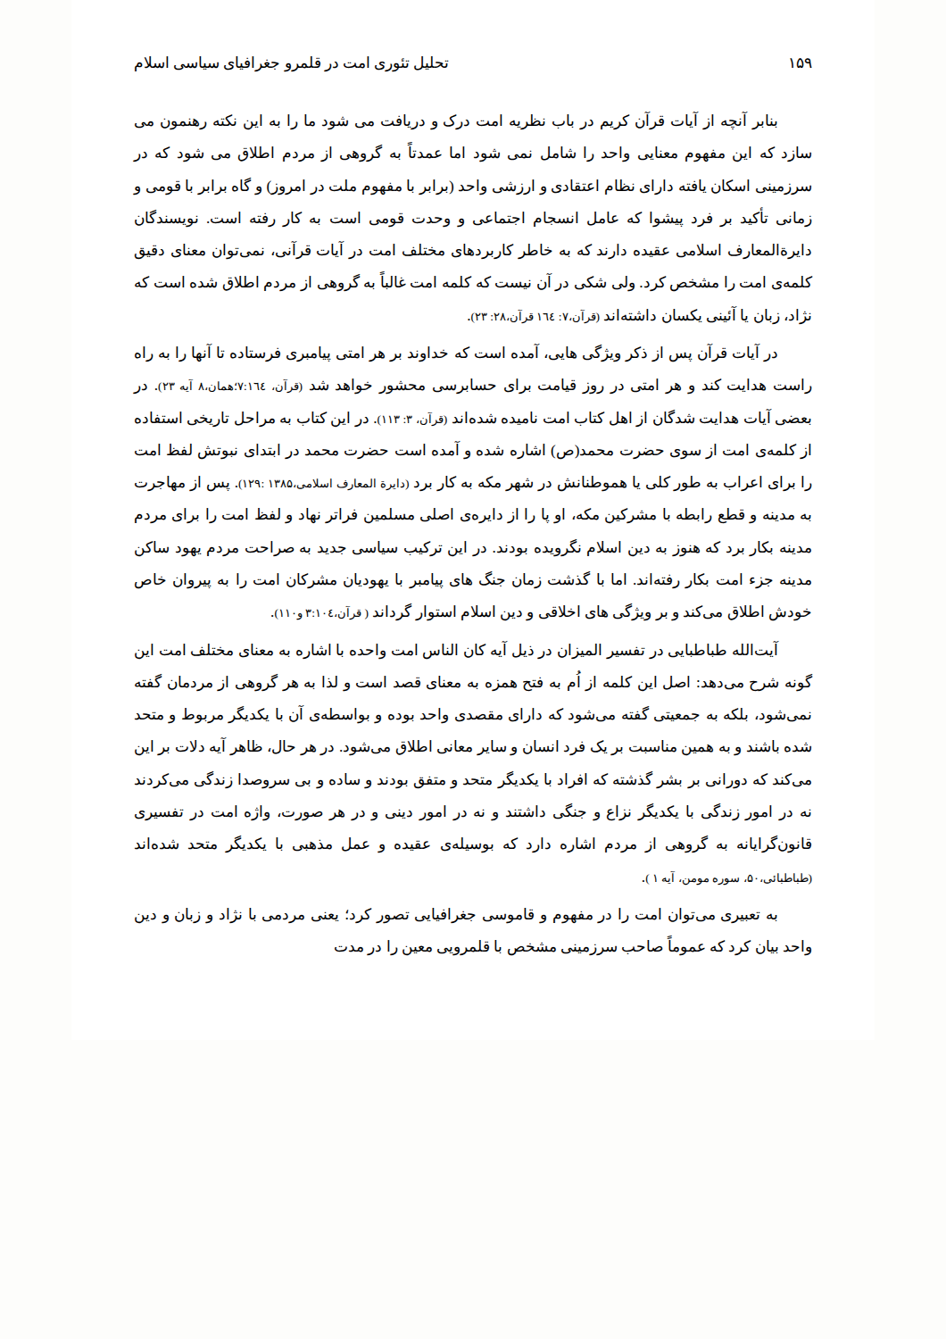۱۵۹ تحلیل تئوری امت در قلمرو جغرافیای سیاسی اسلام
بنابر آنچه از آیات قرآن کریم در باب نظریه امت درک و دریافت می شود ما را به این نکته رهنمون می سازد که این مفهوم معنایی واحد را شامل نمی شود اما عمدتاً به گروهی از مردم اطلاق می شود که در سرزمینی اسکان یافته دارای نظام اعتقادی و ارزشی واحد (برابر با مفهوم ملت در امروز) و گاه برابر با قومی و زمانی تأکید بر فرد پیشوا که عامل انسجام اجتماعی و وحدت قومی است به کار رفته است. نویسندگان دایرةالمعارف اسلامی عقیده دارند که به خاطر کاربردهای مختلف امت در آیات قرآنی، نمی‌توان معنای دقیق کلمه‌ی امت را مشخص کرد. ولی شکی در آن نیست که کلمه امت غالباً به گروهی از مردم اطلاق شده است که نژاد، زبان یا آئینی یکسان داشته‌اند (قرآن،۷: ۱٦٤ قرآن،۲۸: ۲۳).
در آیات قرآن پس از ذکر ویژگی هایی، آمده است که خداوند بر هر امتی پیامبری فرستاده تا آنها را به راه راست هدایت کند و هر امتی در روز قیامت برای حسابرسی محشور خواهد شد (قرآن، ۷:۱٦٤؛همان،۸ آیه ۲۳). در بعضی آیات هدایت شدگان از اهل کتاب امت نامیده شده‌اند (قرآن، ۳: ۱۱۳). در این کتاب به مراحل تاریخی استفاده از کلمه‌ی امت از سوی حضرت محمد(ص) اشاره شده و آمده است حضرت محمد در ابتدای نبوتش لفظ امت را برای اعراب به طور کلی یا هموطنانش در شهر مکه به کار برد (دایرة المعارف اسلامی،۱۳۸۵ :۱۲۹). پس از مهاجرت به مدینه و قطع رابطه با مشرکین مکه، او پا را از دایره‌ی اصلی مسلمین فراتر نهاد و لفظ امت را برای مردم مدینه بکار برد که هنوز به دین اسلام نگرویده بودند. در این ترکیب سیاسی جدید به صراحت مردم یهود ساکن مدینه جزء امت بکار رفته‌اند. اما با گذشت زمان جنگ های پیامبر با یهودیان مشرکان امت را به پیروان خاص خودش اطلاق می‌کند و بر ویژگی های اخلاقی و دین اسلام استوار گرداند ( قرآن،۳:۱۰٤ و۱۱۰).
آیت‌الله طباطبایی در تفسیر المیزان در ذیل آیه کان الناس امت واحده با اشاره به معنای مختلف امت این گونه شرح می‌دهد: اصل این کلمه از اُم به فتح همزه به معنای قصد است و لذا به هر گروهی از مردمان گفته نمی‌شود، بلکه به جمعیتی گفته می‌شود که دارای مقصدی واحد بوده و بواسطه‌ی آن با یکدیگر مربوط و متحد شده باشند و به همین مناسبت بر یک فرد انسان و سایر معانی اطلاق می‌شود. در هر حال، ظاهر آیه دلات بر این می‌کند که دورانی بر بشر گذشته که افراد با یکدیگر متحد و متفق بودند و ساده و بی سروصدا زندگی می‌کردند نه در امور زندگی با یکدیگر نزاع و جنگی داشتند و نه در امور دینی و در هر صورت، واژه امت در تفسیری قانون‌گرایانه به گروهی از مردم اشاره دارد که بوسیله‌ی عقیده و عمل مذهبی با یکدیگر متحد شده‌اند (طباطبائی،۵۰، سوره مومن، آیه ۱ ).
به تعبیری می‌توان امت را در مفهوم و قاموسی جغرافیایی تصور کرد؛ یعنی مردمی با نژاد و زبان و دین واحد بیان کرد که عموماً صاحب سرزمینی مشخص با قلمرویی معین را در مدت